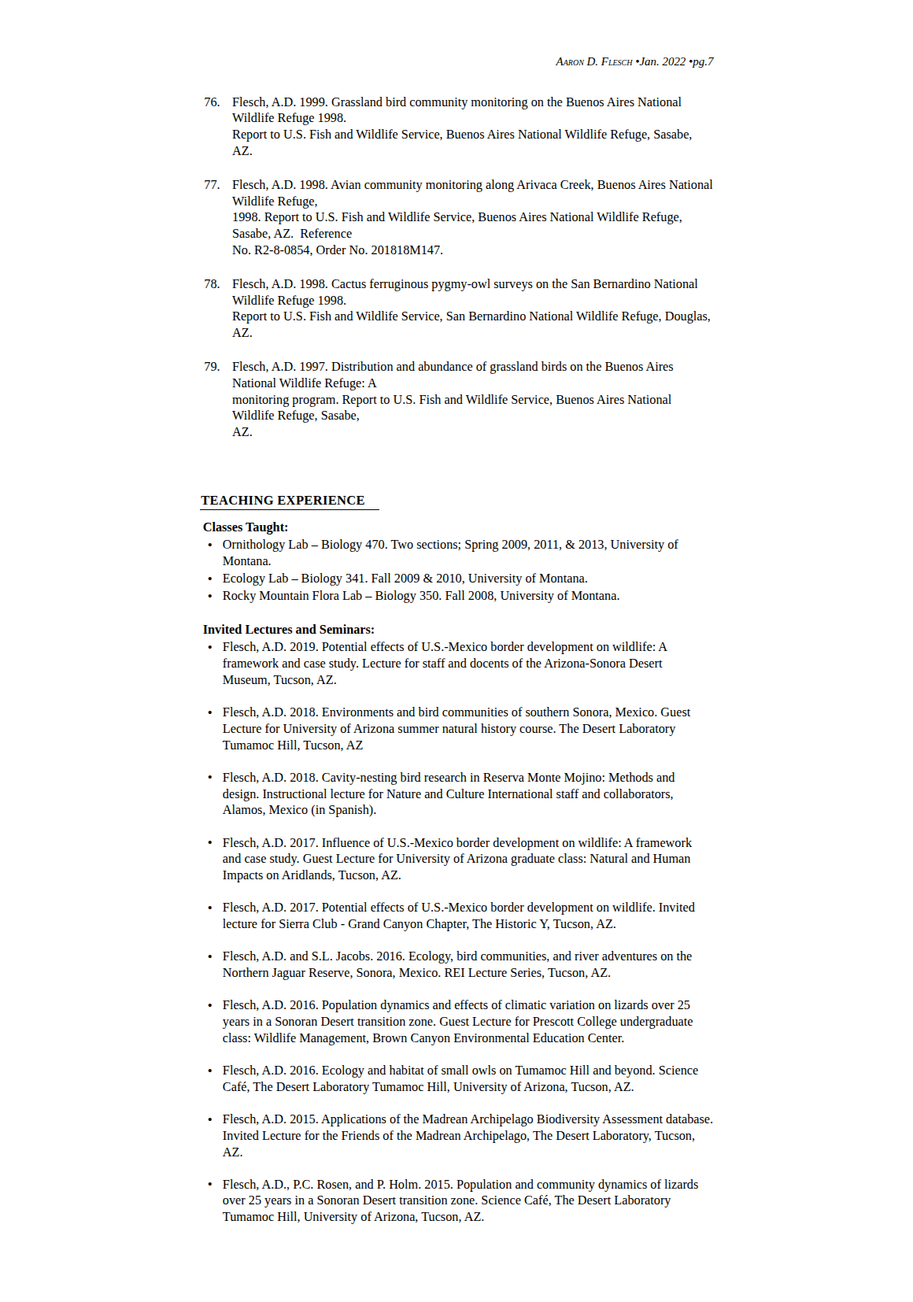Aaron D. Flesch •Jan. 2022 •pg.7
76. Flesch, A.D. 1999. Grassland bird community monitoring on the Buenos Aires National Wildlife Refuge 1998. Report to U.S. Fish and Wildlife Service, Buenos Aires National Wildlife Refuge, Sasabe, AZ.
77. Flesch, A.D. 1998. Avian community monitoring along Arivaca Creek, Buenos Aires National Wildlife Refuge, 1998. Report to U.S. Fish and Wildlife Service, Buenos Aires National Wildlife Refuge, Sasabe, AZ. Reference No. R2-8-0854, Order No. 201818M147.
78. Flesch, A.D. 1998. Cactus ferruginous pygmy-owl surveys on the San Bernardino National Wildlife Refuge 1998. Report to U.S. Fish and Wildlife Service, San Bernardino National Wildlife Refuge, Douglas, AZ.
79. Flesch, A.D. 1997. Distribution and abundance of grassland birds on the Buenos Aires National Wildlife Refuge: A monitoring program. Report to U.S. Fish and Wildlife Service, Buenos Aires National Wildlife Refuge, Sasabe, AZ.
TEACHING EXPERIENCE
Classes Taught:
Ornithology Lab – Biology 470. Two sections; Spring 2009, 2011, & 2013, University of Montana.
Ecology Lab – Biology 341. Fall 2009 & 2010, University of Montana.
Rocky Mountain Flora Lab – Biology 350. Fall 2008, University of Montana.
Invited Lectures and Seminars:
Flesch, A.D. 2019. Potential effects of U.S.-Mexico border development on wildlife: A framework and case study. Lecture for staff and docents of the Arizona-Sonora Desert Museum, Tucson, AZ.
Flesch, A.D. 2018. Environments and bird communities of southern Sonora, Mexico. Guest Lecture for University of Arizona summer natural history course. The Desert Laboratory Tumamoc Hill, Tucson, AZ
Flesch, A.D. 2018. Cavity-nesting bird research in Reserva Monte Mojino: Methods and design. Instructional lecture for Nature and Culture International staff and collaborators, Alamos, Mexico (in Spanish).
Flesch, A.D. 2017. Influence of U.S.-Mexico border development on wildlife: A framework and case study. Guest Lecture for University of Arizona graduate class: Natural and Human Impacts on Aridlands, Tucson, AZ.
Flesch, A.D. 2017. Potential effects of U.S.-Mexico border development on wildlife. Invited lecture for Sierra Club - Grand Canyon Chapter, The Historic Y, Tucson, AZ.
Flesch, A.D. and S.L. Jacobs. 2016. Ecology, bird communities, and river adventures on the Northern Jaguar Reserve, Sonora, Mexico. REI Lecture Series, Tucson, AZ.
Flesch, A.D. 2016. Population dynamics and effects of climatic variation on lizards over 25 years in a Sonoran Desert transition zone. Guest Lecture for Prescott College undergraduate class: Wildlife Management, Brown Canyon Environmental Education Center.
Flesch, A.D. 2016. Ecology and habitat of small owls on Tumamoc Hill and beyond. Science Café, The Desert Laboratory Tumamoc Hill, University of Arizona, Tucson, AZ.
Flesch, A.D. 2015. Applications of the Madrean Archipelago Biodiversity Assessment database. Invited Lecture for the Friends of the Madrean Archipelago, The Desert Laboratory, Tucson, AZ.
Flesch, A.D., P.C. Rosen, and P. Holm. 2015. Population and community dynamics of lizards over 25 years in a Sonoran Desert transition zone. Science Café, The Desert Laboratory Tumamoc Hill, University of Arizona, Tucson, AZ.